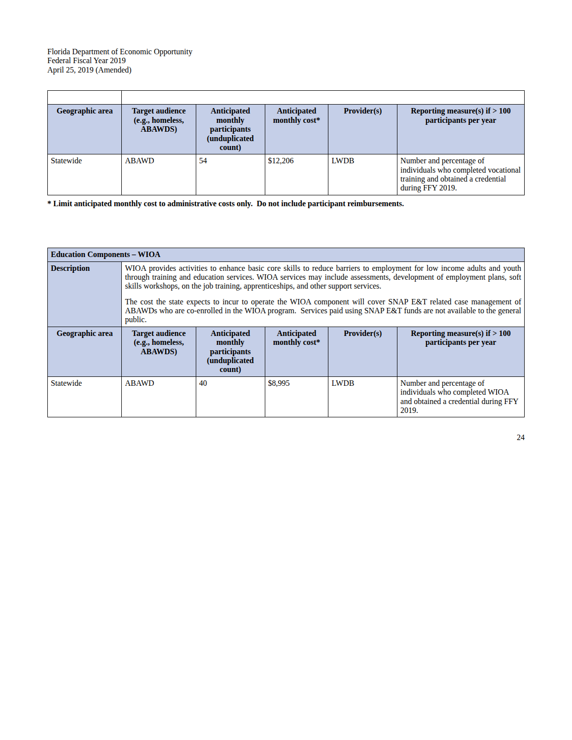Florida Department of Economic Opportunity
Federal Fiscal Year 2019
April 25, 2019 (Amended)
| Geographic area | Target audience (e.g., homeless, ABAWDS) | Anticipated monthly participants (unduplicated count) | Anticipated monthly cost* | Provider(s) | Reporting measure(s) if > 100 participants per year |
| --- | --- | --- | --- | --- | --- |
| Statewide | ABAWD | 54 | $12,206 | LWDB | Number and percentage of individuals who completed vocational training and obtained a credential during FFY 2019. |
* Limit anticipated monthly cost to administrative costs only. Do not include participant reimbursements.
| Education Components – WIOA |
| Description | WIOA provides activities to enhance basic core skills to reduce barriers to employment for low income adults and youth through training and education services. WIOA services may include assessments, development of employment plans, soft skills workshops, on the job training, apprenticeships, and other support services. The cost the state expects to incur to operate the WIOA component will cover SNAP E&T related case management of ABAWDs who are co-enrolled in the WIOA program. Services paid using SNAP E&T funds are not available to the general public. |
| Geographic area | Target audience (e.g., homeless, ABAWDS) | Anticipated monthly participants (unduplicated count) | Anticipated monthly cost* | Provider(s) | Reporting measure(s) if > 100 participants per year |
| Statewide | ABAWD | 40 | $8,995 | LWDB | Number and percentage of individuals who completed WIOA and obtained a credential during FFY 2019. |
24